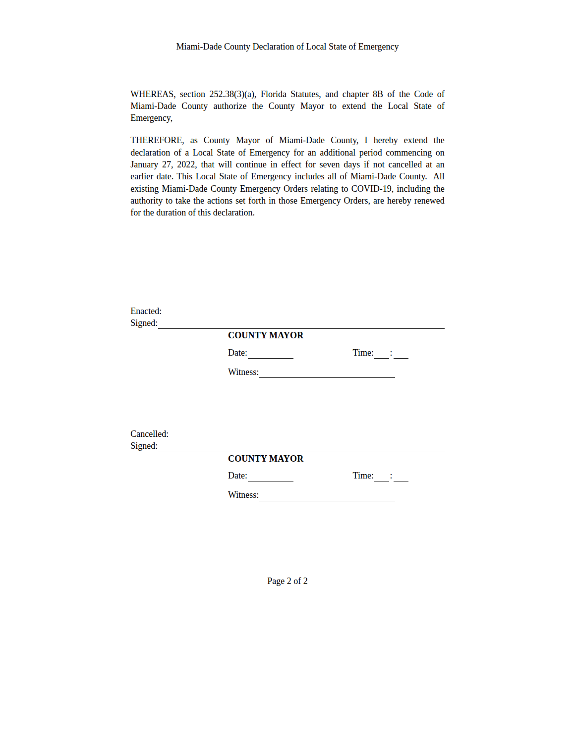Miami-Dade County Declaration of Local State of Emergency
WHEREAS, section 252.38(3)(a), Florida Statutes, and chapter 8B of the Code of Miami-Dade County authorize the County Mayor to extend the Local State of Emergency,
THEREFORE, as County Mayor of Miami-Dade County, I hereby extend the declaration of a Local State of Emergency for an additional period commencing on January 27, 2022, that will continue in effect for seven days if not cancelled at an earlier date. This Local State of Emergency includes all of Miami-Dade County. All existing Miami-Dade County Emergency Orders relating to COVID-19, including the authority to take the actions set forth in those Emergency Orders, are hereby renewed for the duration of this declaration.
Enacted:
Signed:
COUNTY MAYOR
Date: Time: :
Witness:
Cancelled:
Signed:
COUNTY MAYOR
Date: Time: :
Witness:
Page 2 of 2